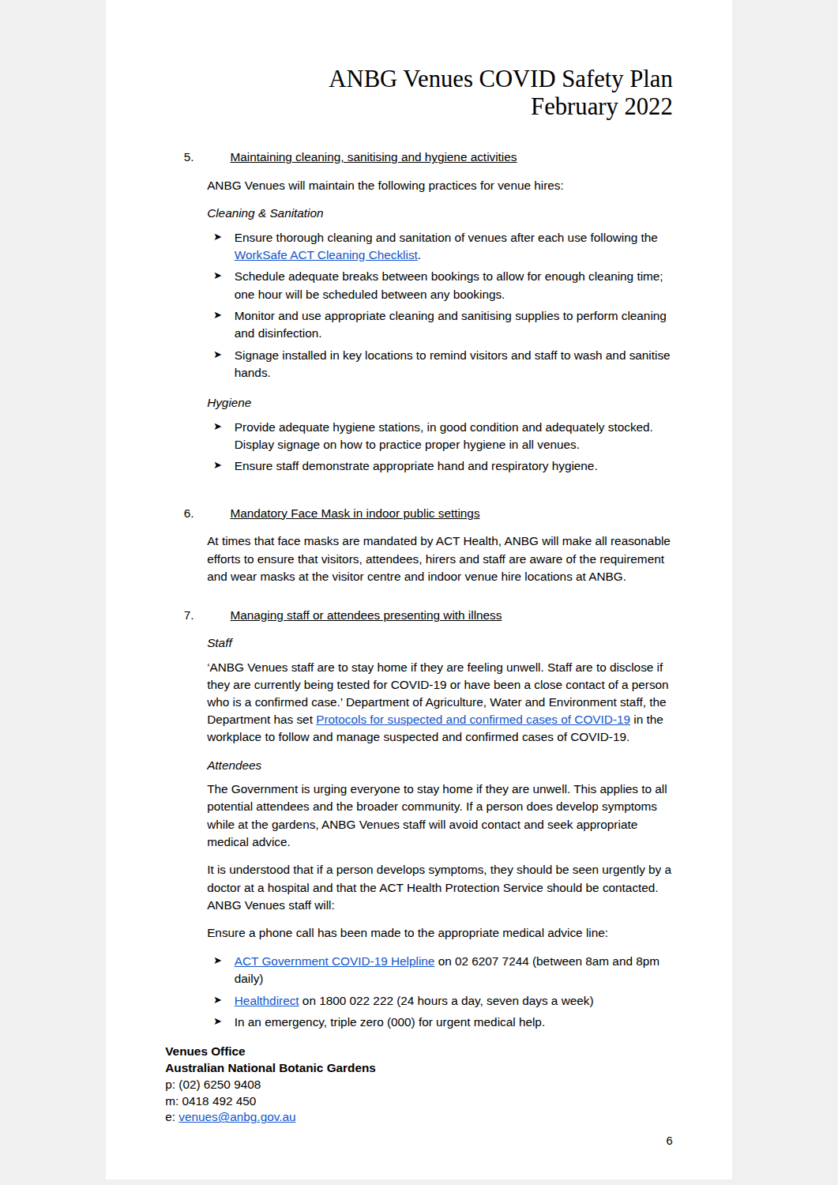ANBG Venues COVID Safety Plan
February 2022
5. Maintaining cleaning, sanitising and hygiene activities
ANBG Venues will maintain the following practices for venue hires:
Cleaning & Sanitation
Ensure thorough cleaning and sanitation of venues after each use following the WorkSafe ACT Cleaning Checklist.
Schedule adequate breaks between bookings to allow for enough cleaning time; one hour will be scheduled between any bookings.
Monitor and use appropriate cleaning and sanitising supplies to perform cleaning and disinfection.
Signage installed in key locations to remind visitors and staff to wash and sanitise hands.
Hygiene
Provide adequate hygiene stations, in good condition and adequately stocked. Display signage on how to practice proper hygiene in all venues.
Ensure staff demonstrate appropriate hand and respiratory hygiene.
6. Mandatory Face Mask in indoor public settings
At times that face masks are mandated by ACT Health, ANBG will make all reasonable efforts to ensure that visitors, attendees, hirers and staff are aware of the requirement and wear masks at the visitor centre and indoor venue hire locations at ANBG.
7. Managing staff or attendees presenting with illness
Staff
‘ANBG Venues staff are to stay home if they are feeling unwell. Staff are to disclose if they are currently being tested for COVID-19 or have been a close contact of a person who is a confirmed case.’ Department of Agriculture, Water and Environment staff, the Department has set Protocols for suspected and confirmed cases of COVID-19 in the workplace to follow and manage suspected and confirmed cases of COVID-19.
Attendees
The Government is urging everyone to stay home if they are unwell. This applies to all potential attendees and the broader community. If a person does develop symptoms while at the gardens, ANBG Venues staff will avoid contact and seek appropriate medical advice.
It is understood that if a person develops symptoms, they should be seen urgently by a doctor at a hospital and that the ACT Health Protection Service should be contacted. ANBG Venues staff will:
Ensure a phone call has been made to the appropriate medical advice line:
ACT Government COVID-19 Helpline on 02 6207 7244 (between 8am and 8pm daily)
Healthdirect on 1800 022 222 (24 hours a day, seven days a week)
In an emergency, triple zero (000) for urgent medical help.
Venues Office
Australian National Botanic Gardens
p: (02) 6250 9408
m: 0418 492 450
e: venues@anbg.gov.au
6